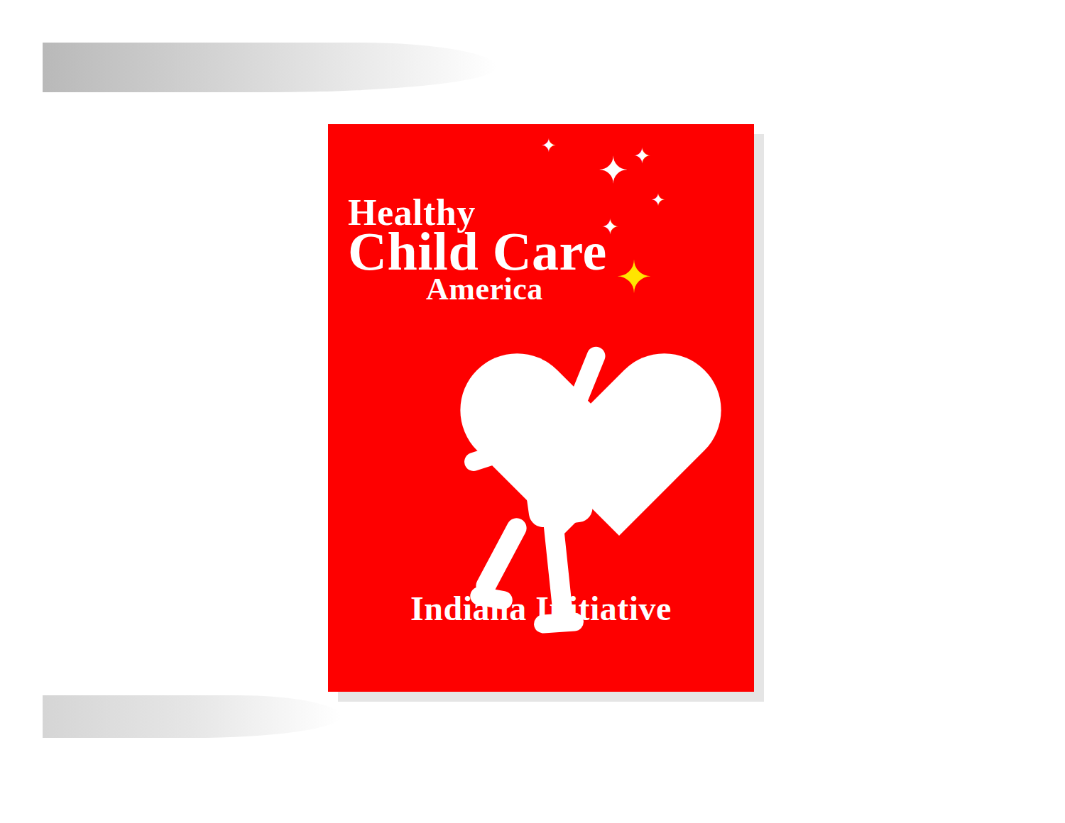✦ ✦ ✦ ✦ ✦ ✦
Healthy Child Care America
Indiana Initiative